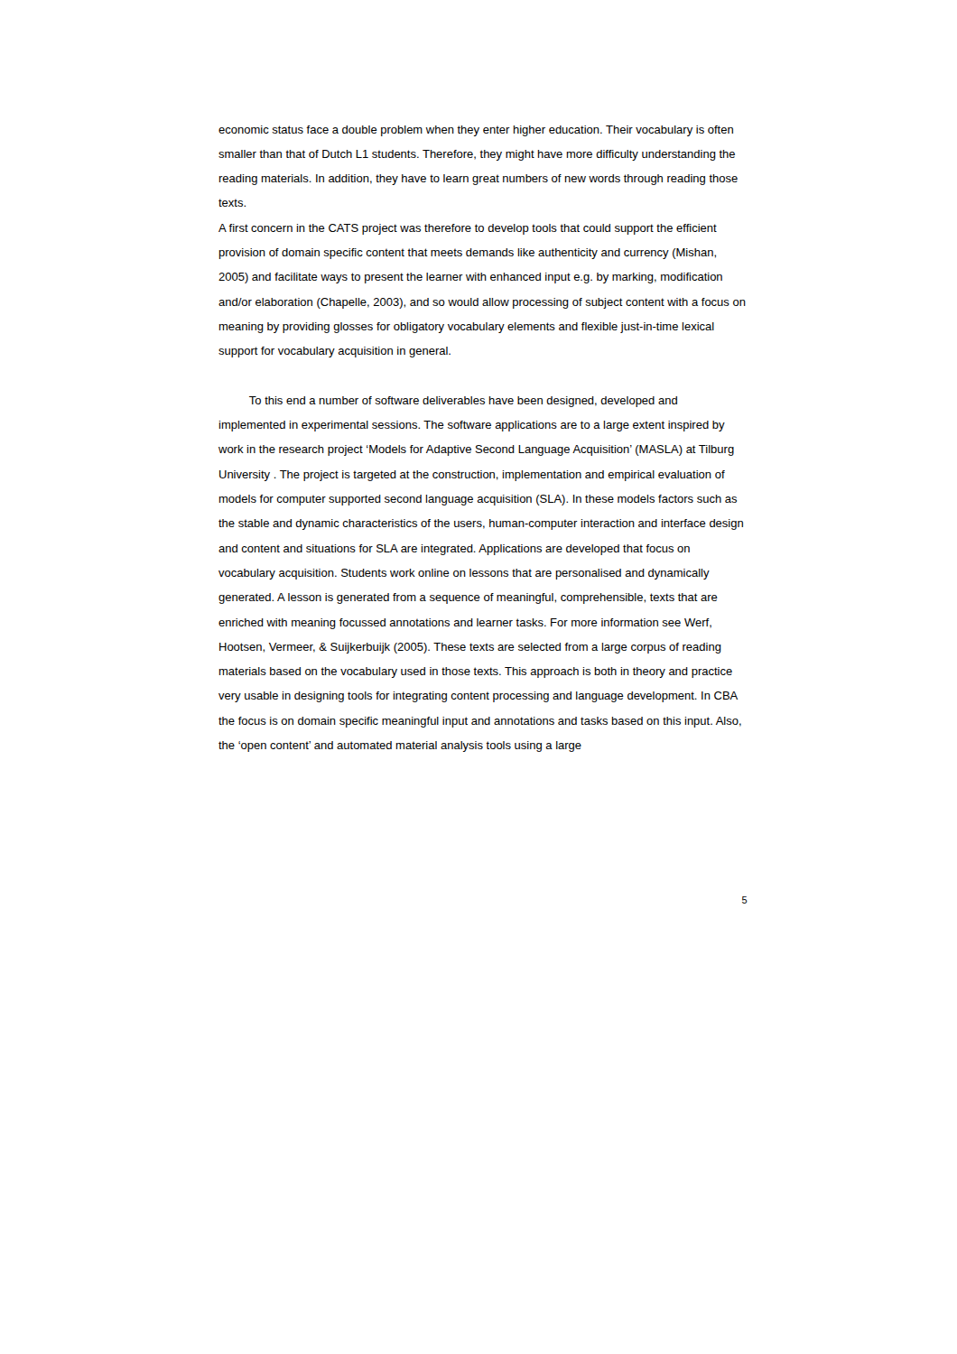economic status face a double problem when they enter higher education. Their vocabulary is often smaller than that of Dutch L1 students. Therefore, they might have more difficulty understanding the reading materials. In addition, they have to learn great numbers of new words through reading those texts.
A first concern in the CATS project was therefore to develop tools that could support the efficient provision of domain specific content that meets demands like authenticity and currency (Mishan, 2005) and facilitate ways to present the learner with enhanced input e.g. by marking, modification and/or elaboration (Chapelle, 2003), and so would allow processing of subject content with a focus on meaning by providing glosses for obligatory vocabulary elements and flexible just-in-time lexical support for vocabulary acquisition in general.
To this end a number of software deliverables have been designed, developed and implemented in experimental sessions. The software applications are to a large extent inspired by work in the research project ‘Models for Adaptive Second Language Acquisition’ (MASLA) at Tilburg University . The project is targeted at the construction, implementation and empirical evaluation of models for computer supported second language acquisition (SLA). In these models factors such as the stable and dynamic characteristics of the users, human-computer interaction and interface design and content and situations for SLA are integrated. Applications are developed that focus on vocabulary acquisition. Students work online on lessons that are personalised and dynamically generated. A lesson is generated from a sequence of meaningful, comprehensible, texts that are enriched with meaning focussed annotations and learner tasks. For more information see Werf, Hootsen, Vermeer, & Suijkerbuijk (2005). These texts are selected from a large corpus of reading materials based on the vocabulary used in those texts. This approach is both in theory and practice very usable in designing tools for integrating content processing and language development. In CBA the focus is on domain specific meaningful input and annotations and tasks based on this input. Also, the ‘open content’ and automated material analysis tools using a large
5